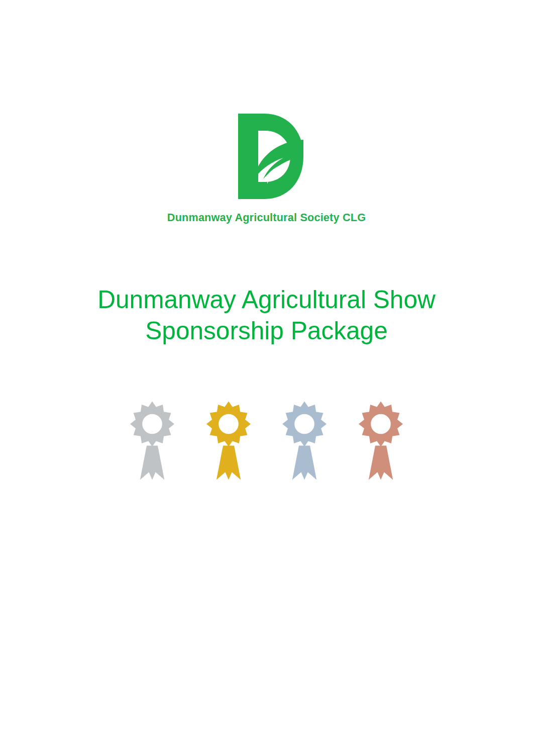Dunmanway Agricultural Society CLG
Dunmanway Agricultural Show
Sponsorship Package